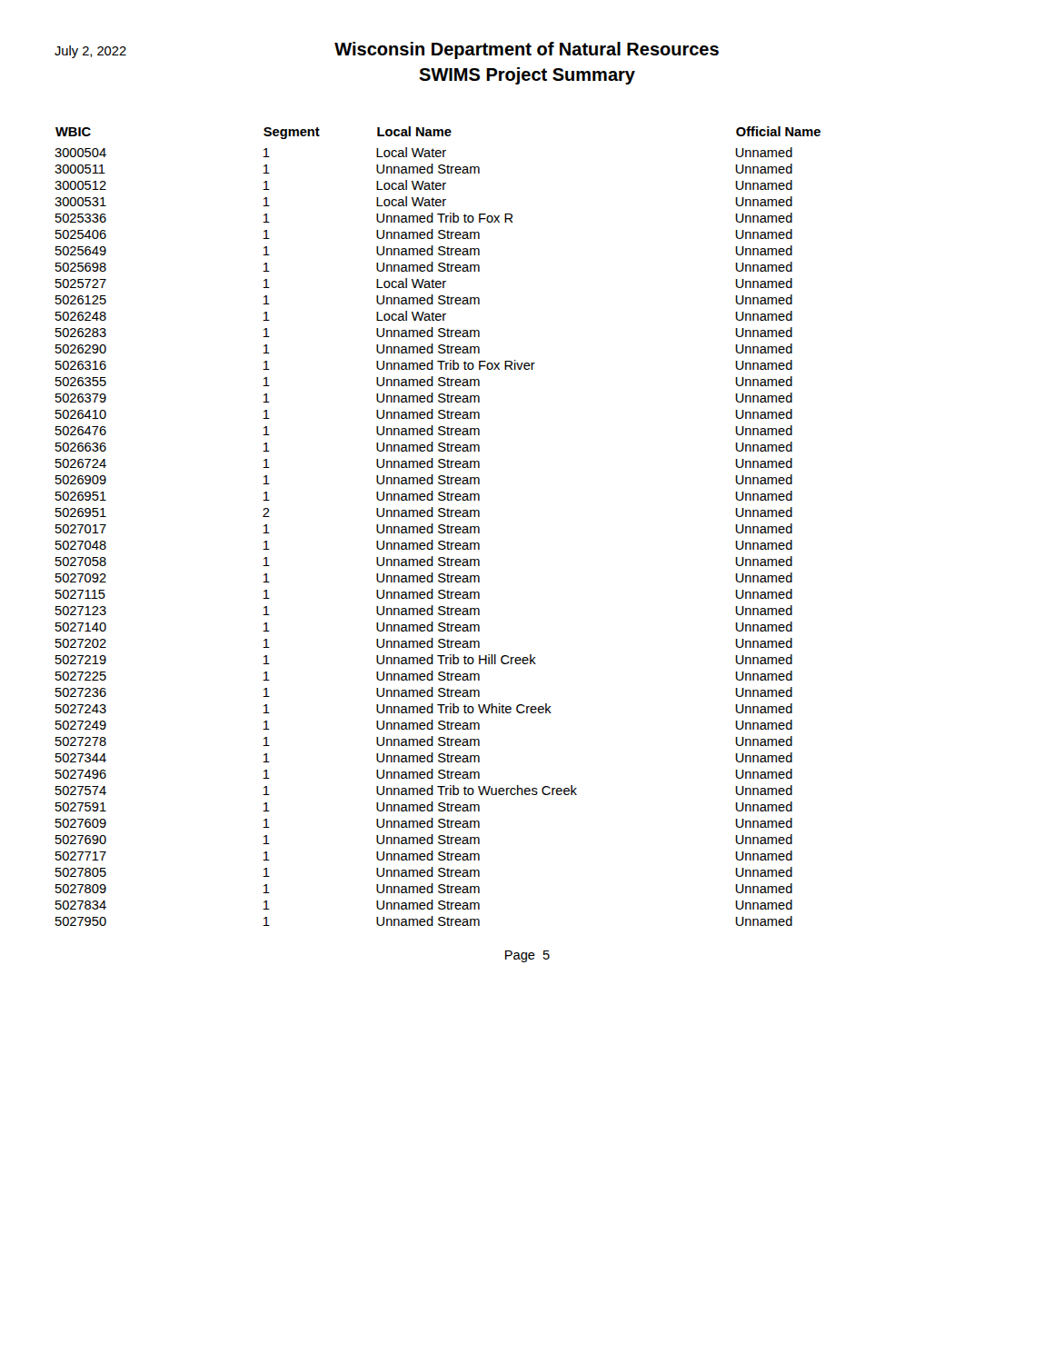July 2, 2022
Wisconsin Department of Natural Resources
SWIMS Project Summary
| WBIC | Segment | Local Name | Official Name |
| --- | --- | --- | --- |
| 3000504 | 1 | Local Water | Unnamed |
| 3000511 | 1 | Unnamed Stream | Unnamed |
| 3000512 | 1 | Local Water | Unnamed |
| 3000531 | 1 | Local Water | Unnamed |
| 5025336 | 1 | Unnamed Trib to Fox R | Unnamed |
| 5025406 | 1 | Unnamed Stream | Unnamed |
| 5025649 | 1 | Unnamed Stream | Unnamed |
| 5025698 | 1 | Unnamed Stream | Unnamed |
| 5025727 | 1 | Local Water | Unnamed |
| 5026125 | 1 | Unnamed Stream | Unnamed |
| 5026248 | 1 | Local Water | Unnamed |
| 5026283 | 1 | Unnamed Stream | Unnamed |
| 5026290 | 1 | Unnamed Stream | Unnamed |
| 5026316 | 1 | Unnamed Trib to Fox River | Unnamed |
| 5026355 | 1 | Unnamed Stream | Unnamed |
| 5026379 | 1 | Unnamed Stream | Unnamed |
| 5026410 | 1 | Unnamed Stream | Unnamed |
| 5026476 | 1 | Unnamed Stream | Unnamed |
| 5026636 | 1 | Unnamed Stream | Unnamed |
| 5026724 | 1 | Unnamed Stream | Unnamed |
| 5026909 | 1 | Unnamed Stream | Unnamed |
| 5026951 | 1 | Unnamed Stream | Unnamed |
| 5026951 | 2 | Unnamed Stream | Unnamed |
| 5027017 | 1 | Unnamed Stream | Unnamed |
| 5027048 | 1 | Unnamed Stream | Unnamed |
| 5027058 | 1 | Unnamed Stream | Unnamed |
| 5027092 | 1 | Unnamed Stream | Unnamed |
| 5027115 | 1 | Unnamed Stream | Unnamed |
| 5027123 | 1 | Unnamed Stream | Unnamed |
| 5027140 | 1 | Unnamed Stream | Unnamed |
| 5027202 | 1 | Unnamed Stream | Unnamed |
| 5027219 | 1 | Unnamed Trib to Hill Creek | Unnamed |
| 5027225 | 1 | Unnamed Stream | Unnamed |
| 5027236 | 1 | Unnamed Stream | Unnamed |
| 5027243 | 1 | Unnamed Trib to White Creek | Unnamed |
| 5027249 | 1 | Unnamed Stream | Unnamed |
| 5027278 | 1 | Unnamed Stream | Unnamed |
| 5027344 | 1 | Unnamed Stream | Unnamed |
| 5027496 | 1 | Unnamed Stream | Unnamed |
| 5027574 | 1 | Unnamed Trib to Wuerches Creek | Unnamed |
| 5027591 | 1 | Unnamed Stream | Unnamed |
| 5027609 | 1 | Unnamed Stream | Unnamed |
| 5027690 | 1 | Unnamed Stream | Unnamed |
| 5027717 | 1 | Unnamed Stream | Unnamed |
| 5027805 | 1 | Unnamed Stream | Unnamed |
| 5027809 | 1 | Unnamed Stream | Unnamed |
| 5027834 | 1 | Unnamed Stream | Unnamed |
| 5027950 | 1 | Unnamed Stream | Unnamed |
Page 5